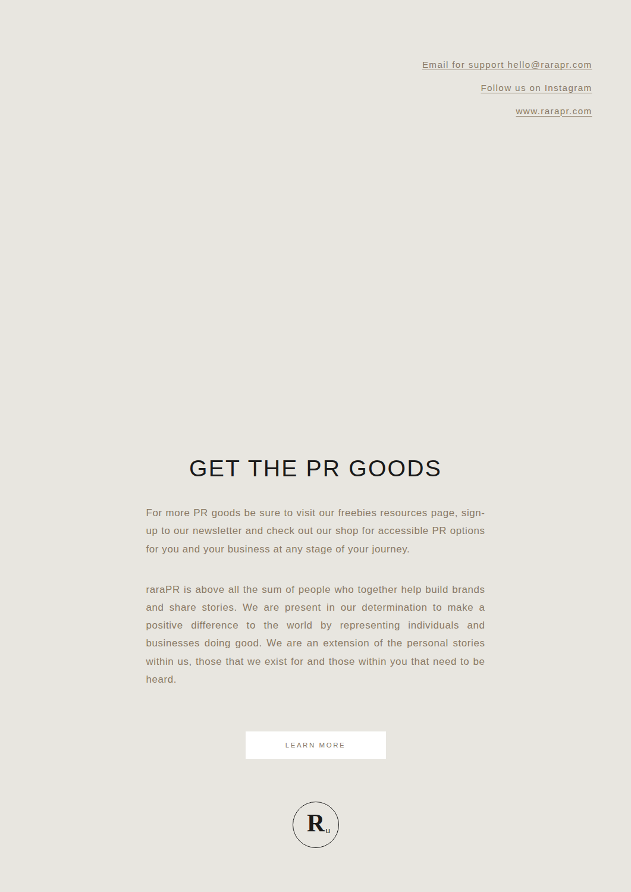Email for support hello@rarapr.com
Follow us on Instagram
www.rarapr.com
GET THE PR GOODS
For more PR goods be sure to visit our freebies resources page, sign-up to our newsletter and check out our shop for accessible PR options for you and your business at any stage of your journey.
raraPR is above all the sum of people who together help build brands and share stories. We are present in our determination to make a positive difference to the world by representing individuals and businesses doing good. We are an extension of the personal stories within us, those that we exist for and those within you that need to be heard.
LEARN MORE
R